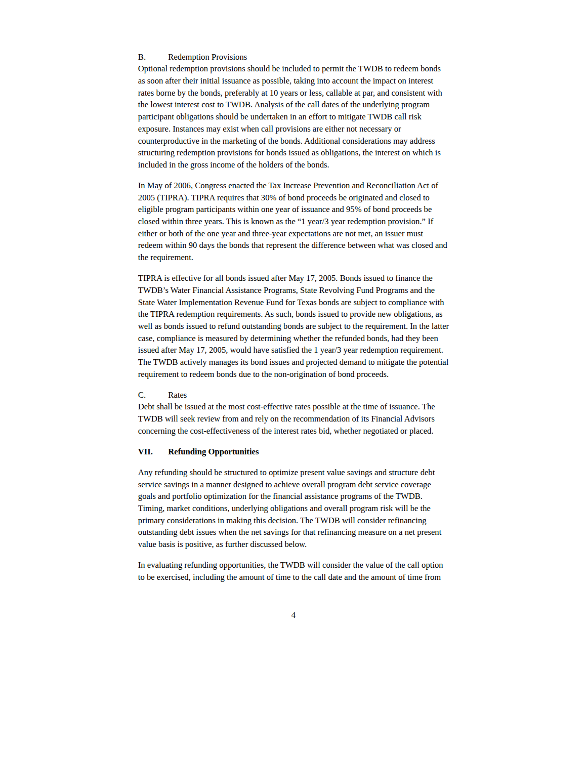B. Redemption Provisions
Optional redemption provisions should be included to permit the TWDB to redeem bonds as soon after their initial issuance as possible, taking into account the impact on interest rates borne by the bonds, preferably at 10 years or less, callable at par, and consistent with the lowest interest cost to TWDB. Analysis of the call dates of the underlying program participant obligations should be undertaken in an effort to mitigate TWDB call risk exposure. Instances may exist when call provisions are either not necessary or counterproductive in the marketing of the bonds. Additional considerations may address structuring redemption provisions for bonds issued as obligations, the interest on which is included in the gross income of the holders of the bonds.
In May of 2006, Congress enacted the Tax Increase Prevention and Reconciliation Act of 2005 (TIPRA). TIPRA requires that 30% of bond proceeds be originated and closed to eligible program participants within one year of issuance and 95% of bond proceeds be closed within three years. This is known as the “1 year/3 year redemption provision.” If either or both of the one year and three-year expectations are not met, an issuer must redeem within 90 days the bonds that represent the difference between what was closed and the requirement.
TIPRA is effective for all bonds issued after May 17, 2005. Bonds issued to finance the TWDB’s Water Financial Assistance Programs, State Revolving Fund Programs and the State Water Implementation Revenue Fund for Texas bonds are subject to compliance with the TIPRA redemption requirements. As such, bonds issued to provide new obligations, as well as bonds issued to refund outstanding bonds are subject to the requirement. In the latter case, compliance is measured by determining whether the refunded bonds, had they been issued after May 17, 2005, would have satisfied the 1 year/3 year redemption requirement. The TWDB actively manages its bond issues and projected demand to mitigate the potential requirement to redeem bonds due to the non-origination of bond proceeds.
C. Rates
Debt shall be issued at the most cost-effective rates possible at the time of issuance. The TWDB will seek review from and rely on the recommendation of its Financial Advisors concerning the cost-effectiveness of the interest rates bid, whether negotiated or placed.
VII. Refunding Opportunities
Any refunding should be structured to optimize present value savings and structure debt service savings in a manner designed to achieve overall program debt service coverage goals and portfolio optimization for the financial assistance programs of the TWDB. Timing, market conditions, underlying obligations and overall program risk will be the primary considerations in making this decision. The TWDB will consider refinancing outstanding debt issues when the net savings for that refinancing measure on a net present value basis is positive, as further discussed below.
In evaluating refunding opportunities, the TWDB will consider the value of the call option to be exercised, including the amount of time to the call date and the amount of time from
4